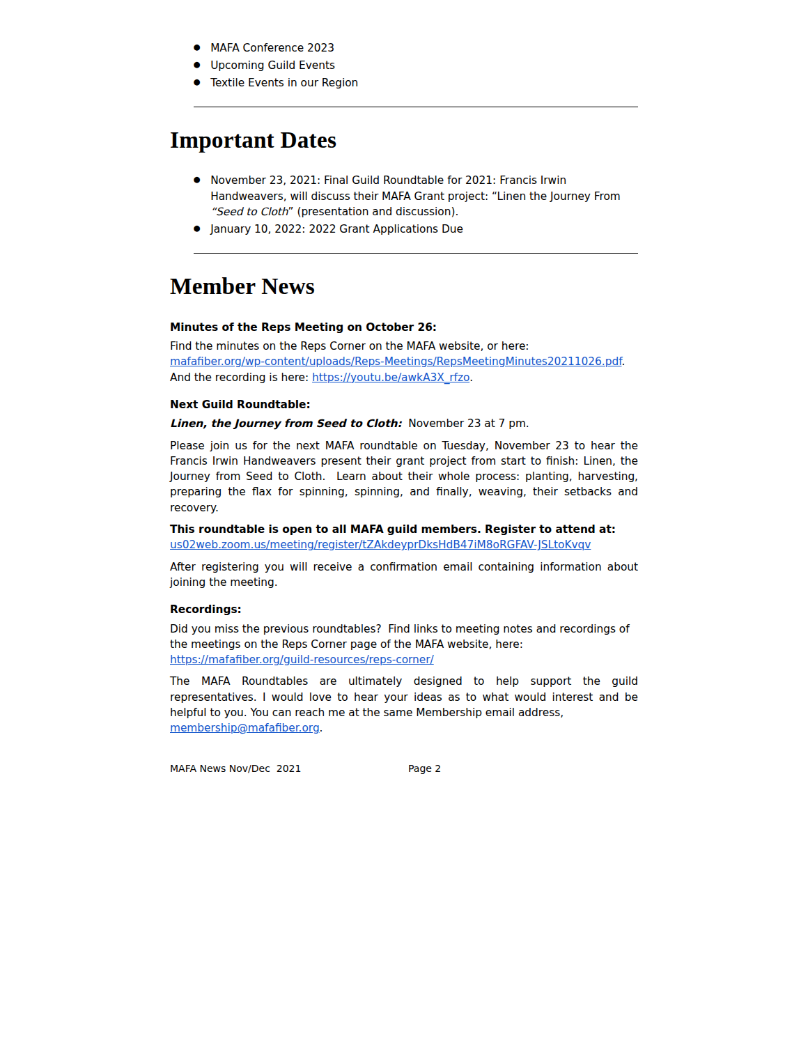MAFA Conference 2023
Upcoming Guild Events
Textile Events in our Region
Important Dates
November 23, 2021: Final Guild Roundtable for 2021: Francis Irwin Handweavers, will discuss their MAFA Grant project: “Linen the Journey From “Seed to Cloth” (presentation and discussion).
January 10, 2022: 2022 Grant Applications Due
Member News
Minutes of the Reps Meeting on October 26:
Find the minutes on the Reps Corner on the MAFA website, or here:
mafafiber.org/wp-content/uploads/Reps-Meetings/RepsMeetingMinutes20211026.pdf.
And the recording is here: https://youtu.be/awkA3X_rfzo.
Next Guild Roundtable:
Linen, the Journey from Seed to Cloth: November 23 at 7 pm.
Please join us for the next MAFA roundtable on Tuesday, November 23 to hear the Francis Irwin Handweavers present their grant project from start to finish: Linen, the Journey from Seed to Cloth. Learn about their whole process: planting, harvesting, preparing the flax for spinning, spinning, and finally, weaving, their setbacks and recovery.
This roundtable is open to all MAFA guild members. Register to attend at:
us02web.zoom.us/meeting/register/tZAkdeyprDksHdB47iM8oRGFAV-JSLtoKvqv
After registering you will receive a confirmation email containing information about joining the meeting.
Recordings:
Did you miss the previous roundtables? Find links to meeting notes and recordings of the meetings on the Reps Corner page of the MAFA website, here:
https://mafafiber.org/guild-resources/reps-corner/
The MAFA Roundtables are ultimately designed to help support the guild representatives. I would love to hear your ideas as to what would interest and be helpful to you. You can reach me at the same Membership email address,
membership@mafafiber.org.
MAFA News Nov/Dec 2021 Page 2